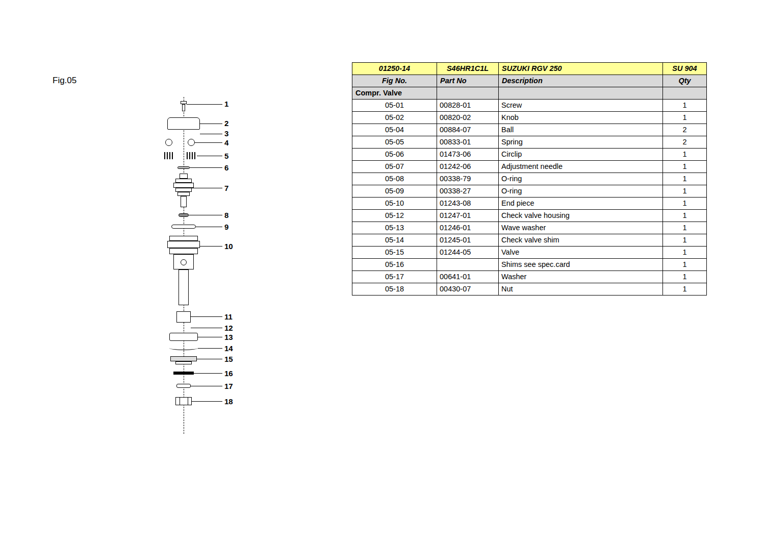Fig.05
1
2
3
4
5
6
7
8
9
10
11
12
13
14
15
16
17
18
| 01250-14 | S46HR1C1L | SUZUKI RGV 250 | SU 904 |
| Fig No. | Part No | Description | Qty |
| Compr. Valve | | | |
| 05-01 | 00828-01 | Screw | 1 |
| 05-02 | 00820-02 | Knob | 1 |
| 05-04 | 00884-07 | Ball | 2 |
| 05-05 | 00833-01 | Spring | 2 |
| 05-06 | 01473-06 | Circlip | 1 |
| 05-07 | 01242-06 | Adjustment needle | 1 |
| 05-08 | 00338-79 | O-ring | 1 |
| 05-09 | 00338-27 | O-ring | 1 |
| 05-10 | 01243-08 | End piece | 1 |
| 05-12 | 01247-01 | Check valve housing | 1 |
| 05-13 | 01246-01 | Wave washer | 1 |
| 05-14 | 01245-01 | Check valve shim | 1 |
| 05-15 | 01244-05 | Valve | 1 |
| 05-16 | | Shims see spec.card | 1 |
| 05-17 | 00641-01 | Washer | 1 |
| 05-18 | 00430-07 | Nut | 1 |